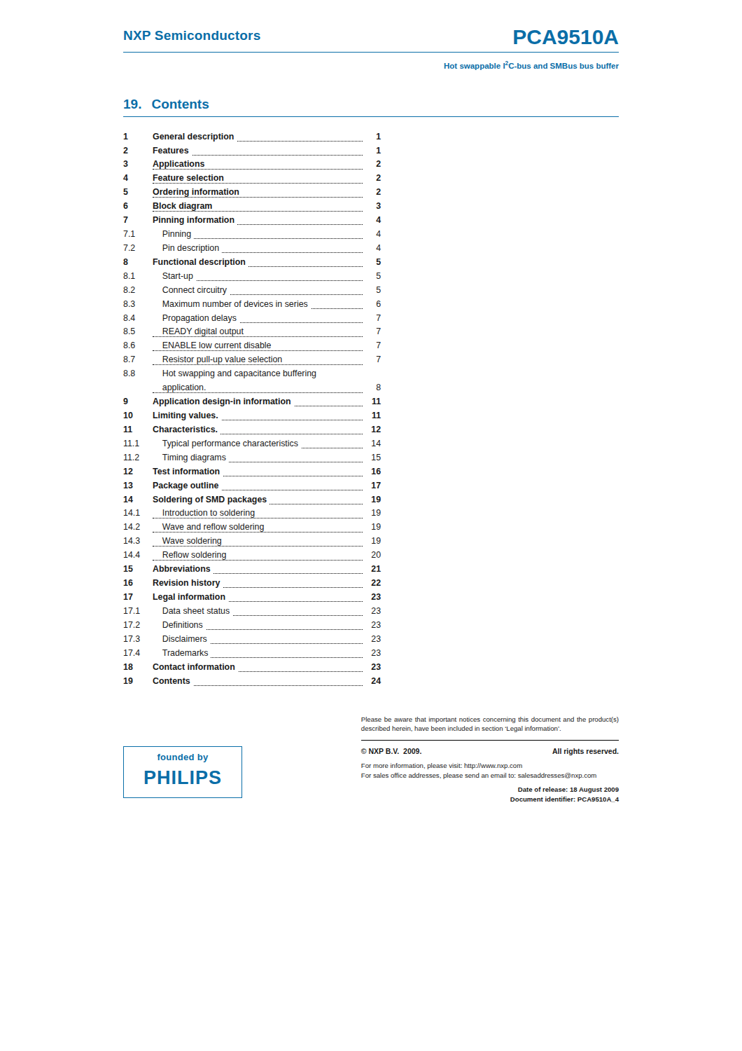NXP Semiconductors
PCA9510A
Hot swappable I2C-bus and SMBus bus buffer
19. Contents
| 1 | General description | 1 |
| 2 | Features | 1 |
| 3 | Applications | 2 |
| 4 | Feature selection | 2 |
| 5 | Ordering information | 2 |
| 6 | Block diagram | 3 |
| 7 | Pinning information | 4 |
| 7.1 | Pinning | 4 |
| 7.2 | Pin description | 4 |
| 8 | Functional description | 5 |
| 8.1 | Start-up | 5 |
| 8.2 | Connect circuitry | 5 |
| 8.3 | Maximum number of devices in series | 6 |
| 8.4 | Propagation delays | 7 |
| 8.5 | READY digital output | 7 |
| 8.6 | ENABLE low current disable | 7 |
| 8.7 | Resistor pull-up value selection | 7 |
| 8.8 | Hot swapping and capacitance buffering | |
| | application. | 8 |
| 9 | Application design-in information | 11 |
| 10 | Limiting values. | 11 |
| 11 | Characteristics. | 12 |
| 11.1 | Typical performance characteristics | 14 |
| 11.2 | Timing diagrams | 15 |
| 12 | Test information | 16 |
| 13 | Package outline | 17 |
| 14 | Soldering of SMD packages | 19 |
| 14.1 | Introduction to soldering | 19 |
| 14.2 | Wave and reflow soldering | 19 |
| 14.3 | Wave soldering | 19 |
| 14.4 | Reflow soldering | 20 |
| 15 | Abbreviations | 21 |
| 16 | Revision history | 22 |
| 17 | Legal information | 23 |
| 17.1 | Data sheet status | 23 |
| 17.2 | Definitions | 23 |
| 17.3 | Disclaimers | 23 |
| 17.4 | Trademarks | 23 |
| 18 | Contact information | 23 |
| 19 | Contents | 24 |
Please be aware that important notices concerning this document and the product(s) described herein, have been included in section ‘Legal information’.
founded by
PHILIPS
© NXP B.V. 2009. All rights reserved.
For more information, please visit: http://www.nxp.com
For sales office addresses, please send an email to: salesaddresses@nxp.com
Date of release: 18 August 2009
Document identifier: PCA9510A_4